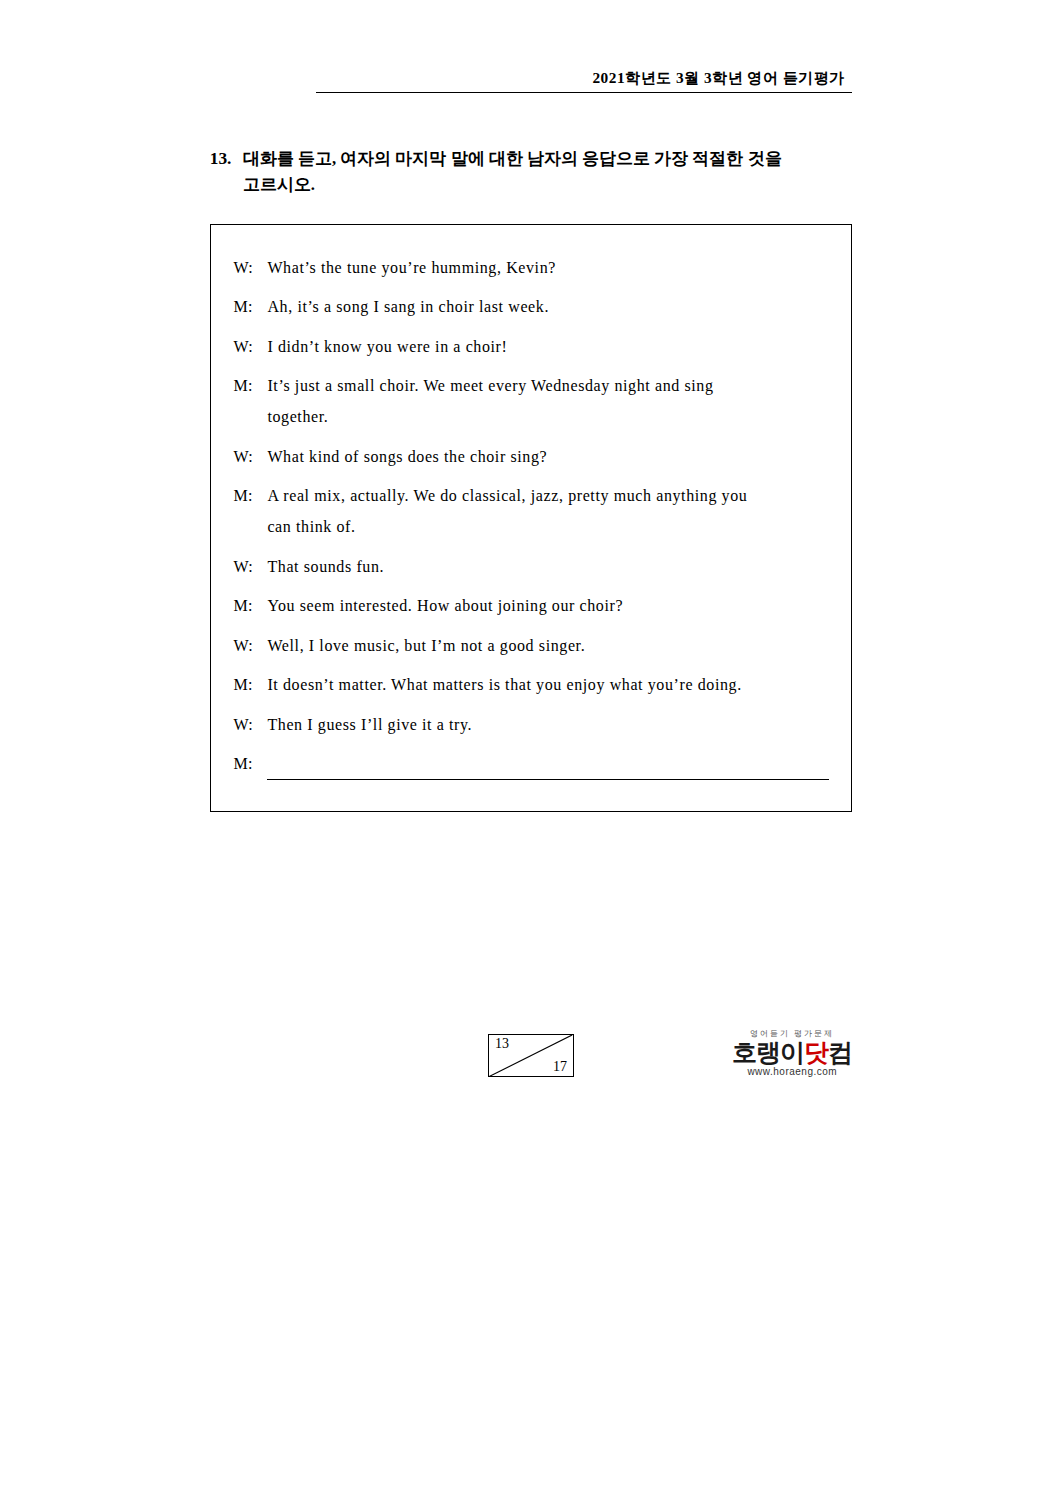2021학년도 3월 3학년 영어 듣기평가
13.
대화를 듣고, 여자의 마지막 말에 대한 남자의 응답으로 가장 적절한 것을 고르시오.
W:
What’s the tune you’re humming, Kevin?
M:
Ah, it’s a song I sang in choir last week.
W:
I didn’t know you were in a choir!
M:
It’s just a small choir. We meet every Wednesday night and singtogether.
W:
What kind of songs does the choir sing?
M:
A real mix, actually. We do classical, jazz, pretty much anything youcan think of.
W:
That sounds fun.
M:
You seem interested. How about joining our choir?
W:
Well, I love music, but I’m not a good singer.
M:
It doesn’t matter. What matters is that you enjoy what you’re doing.
W:
Then I guess I’ll give it a try.
M:
13 17
영어듣기 평가문제
호랭이닷컴
www.horaeng.com